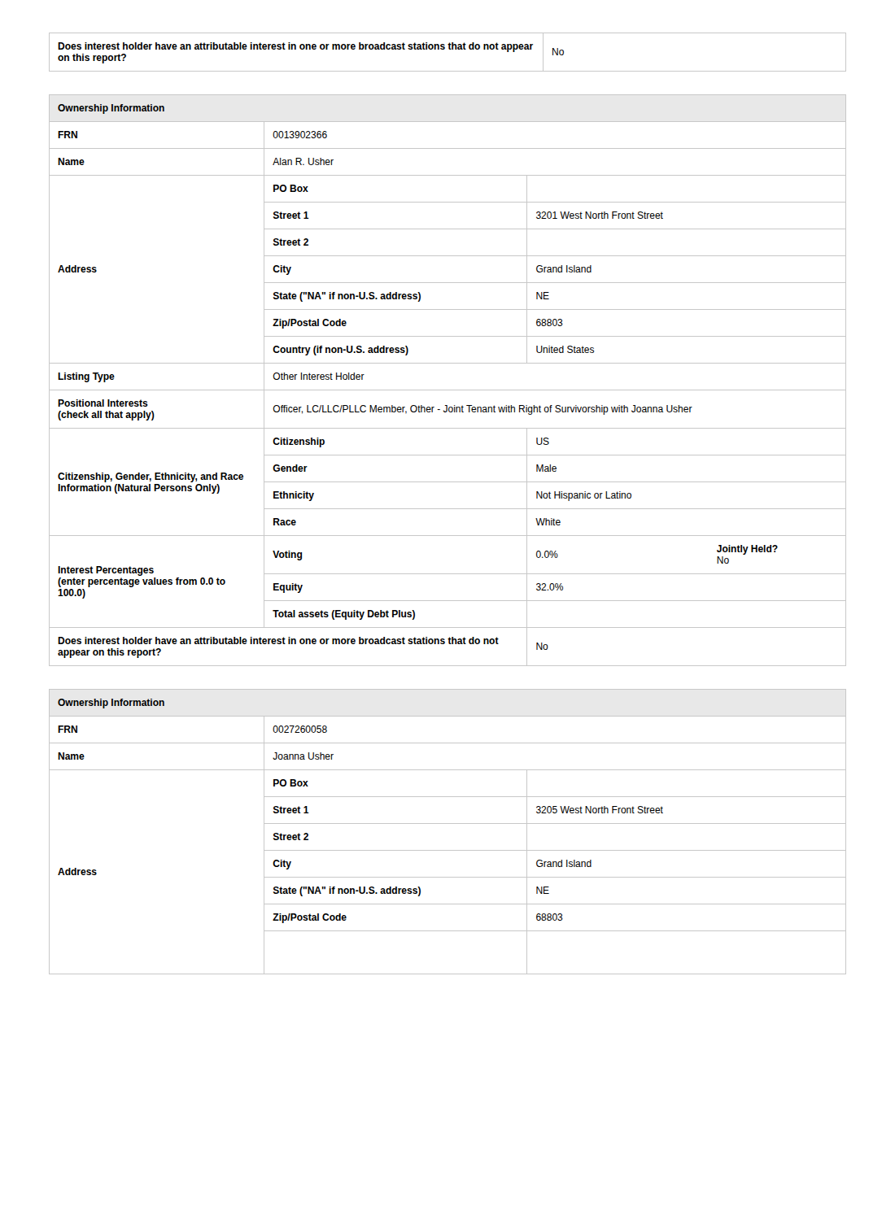| Does interest holder have an attributable interest in one or more broadcast stations that do not appear on this report? | No |
| Ownership Information |
| FRN | 0013902366 |
| Name | Alan R. Usher |
| Address | PO Box | |
| Street 1 | 3201 West North Front Street |
| Street 2 | |
| City | Grand Island |
| State ("NA" if non-U.S. address) | NE |
| Zip/Postal Code | 68803 |
| Country (if non-U.S. address) | United States |
| Listing Type | Other Interest Holder |
| Positional Interests (check all that apply) | Officer, LC/LLC/PLLC Member, Other - Joint Tenant with Right of Survivorship with Joanna Usher |
| Citizenship, Gender, Ethnicity, and Race Information (Natural Persons Only) | Citizenship | US |
| Gender | Male |
| Ethnicity | Not Hispanic or Latino |
| Race | White |
| Interest Percentages (enter percentage values from 0.0 to 100.0) | Voting | / 0.0% / Jointly Held? No / |
| Equity | 32.0% |
| Total assets (Equity Debt Plus) | |
| Does interest holder have an attributable interest in one or more broadcast stations that do not appear on this report? | No |
| Ownership Information |
| FRN | 0027260058 |
| Name | Joanna Usher |
| Address | PO Box | |
| Street 1 | 3205 West North Front Street |
| Street 2 | |
| City | Grand Island |
| State ("NA" if non-U.S. address) | NE |
| Zip/Postal Code | 68803 |